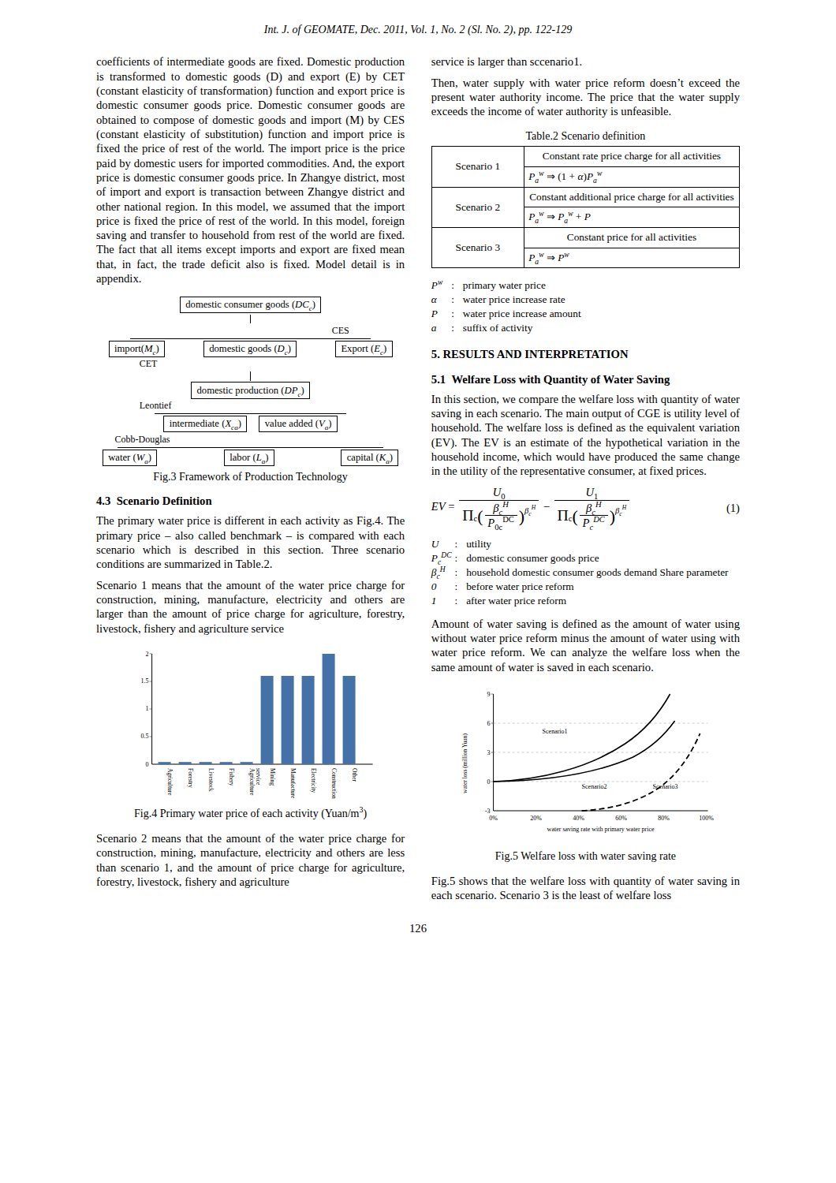Int. J. of GEOMATE, Dec. 2011, Vol. 1, No. 2 (Sl. No. 2), pp. 122-129
coefficients of intermediate goods are fixed. Domestic production is transformed to domestic goods (D) and export (E) by CET (constant elasticity of transformation) function and export price is domestic consumer goods price. Domestic consumer goods are obtained to compose of domestic goods and import (M) by CES (constant elasticity of substitution) function and import price is fixed the price of rest of the world. The import price is the price paid by domestic users for imported commodities. And, the export price is domestic consumer goods price. In Zhangye district, most of import and export is transaction between Zhangye district and other national region. In this model, we assumed that the import price is fixed the price of rest of the world. In this model, foreign saving and transfer to household from rest of the world are fixed. The fact that all items except imports and export are fixed mean that, in fact, the trade deficit also is fixed. Model detail is in appendix.
domestic consumer goods (DCc)
CES
import(Mc) domestic goods (Dc) Export (Ec)
CET
domestic production (DPc)
Leontief
intermediate (Xca) value added (Va)
Cobb-Douglas
water (Wa) labor (La) capital (Ka)
Fig.3 Framework of Production Technology
4.3 Scenario Definition
The primary water price is different in each activity as Fig.4. The primary price – also called benchmark – is compared with each scenario which is described in this section. Three scenario conditions are summarized in Table.2.
Scenario 1 means that the amount of the water price charge for construction, mining, manufacture, electricity and others are larger than the amount of price charge for agriculture, forestry, livestock, fishery and agriculture service
2 1.5 1 0.5 0 Agriculture Forestry Livestock Fishery Agriculture service Mining Manufacture Electricity Construction Other
Fig.4 Primary water price of each activity (Yuan/m3)
Scenario 2 means that the amount of the water price charge for construction, mining, manufacture, electricity and others are less than scenario 1, and the amount of price charge for agriculture, forestry, livestock, fishery and agriculture
service is larger than sccenario1.
Then, water supply with water price reform doesn’t exceed the present water authority income. The price that the water supply exceeds the income of water authority is unfeasible.
Table.2 Scenario definition
| Scenario 1 | Constant rate price charge for all activities |
| P a w ⇒ (1 + α ) P a w |
| Scenario 2 | Constant additional price charge for all activities |
| P a w ⇒ P a w + P |
| Scenario 3 | Constant price for all activities |
| P a w ⇒ P w |
| P w | : | primary water price |
| α | : | water price increase rate |
| P | : | water price increase amount |
| a | : | suffix of activity |
5. RESULTS AND INTERPRETATION
5.1 Welfare Loss with Quantity of Water Saving
In this section, we compare the welfare loss with quantity of water saving in each scenario. The main output of CGE is utility level of household. The welfare loss is defined as the equivalent variation (EV). The EV is an estimate of the hypothetical variation in the household income, which would have produced the same change in the utility of the representative consumer, at fixed prices.
EV = U0 Πc(βcH P0cDC)βcH − U1 Πc(βcH PcDC)βcH
(1)
| U | : | utility |
| P c DC | : | domestic consumer goods price |
| β c H | : | household domestic consumer goods demand Share parameter |
| 0 | : | before water price reform |
| 1 | : | after water price reform |
Amount of water saving is defined as the amount of water using without water price reform minus the amount of water using with water price reform. We can analyze the welfare loss when the same amount of water is saved in each scenario.
9 6 3 0 -3 0% 20% 40% 60% 80% 100% Scenario1 Scenario2 Scenario3 water loss (million Yuan) water saving rate with primary water price
Fig.5 Welfare loss with water saving rate
Fig.5 shows that the welfare loss with quantity of water saving in each scenario. Scenario 3 is the least of welfare loss
126